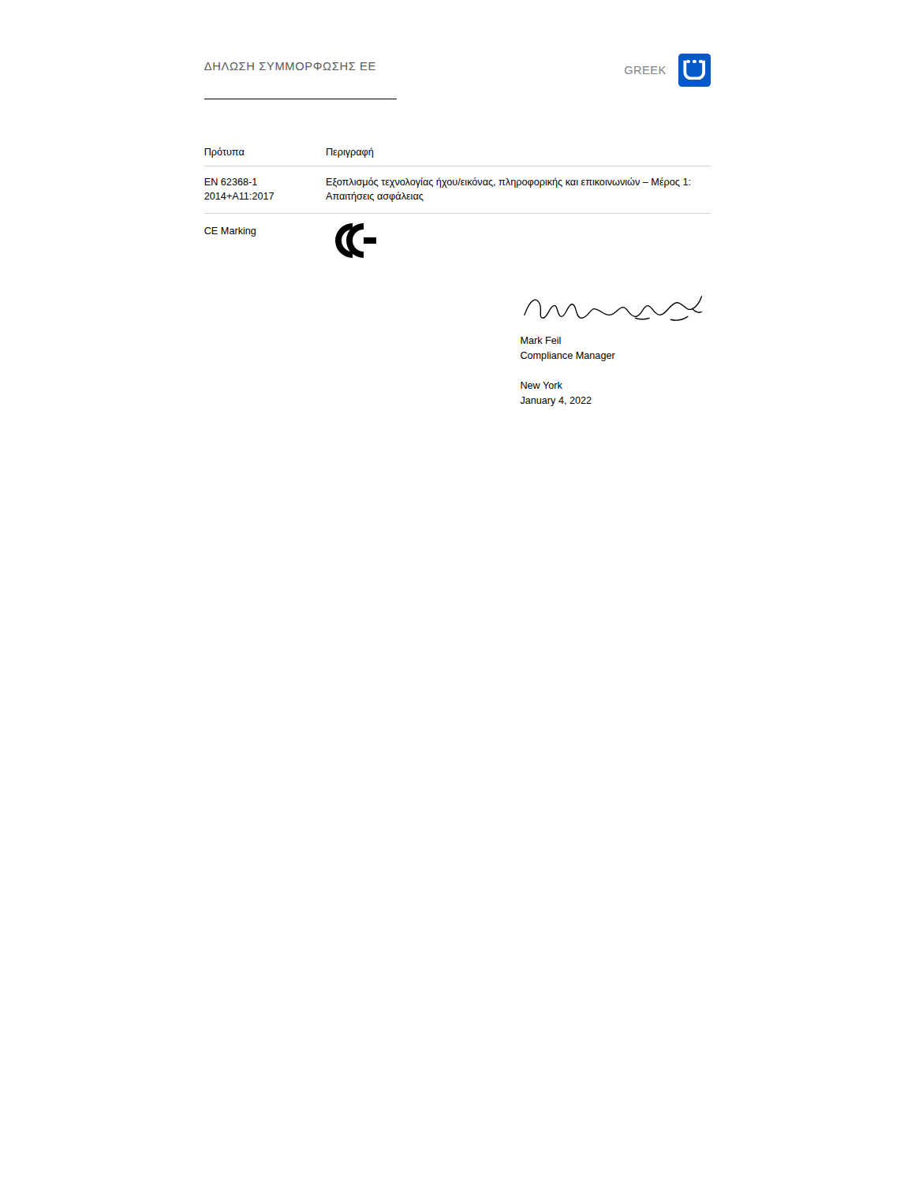ΔΗΛΩΣΗ ΣΥΜΜΟΡΦΩΣΗΣ ΕΕ
GREEK
| Πρότυπα | Περιγραφή |
| --- | --- |
| EN 62368-1 2014+A11:2017 | Εξοπλισμός τεχνολογίας ήχου/εικόνας, πληροφορικής και επικοινωνιών – Μέρος 1: Απαιτήσεις ασφάλειας |
| CE Marking | |
Mark Feil
Compliance Manager
New York
January 4, 2022